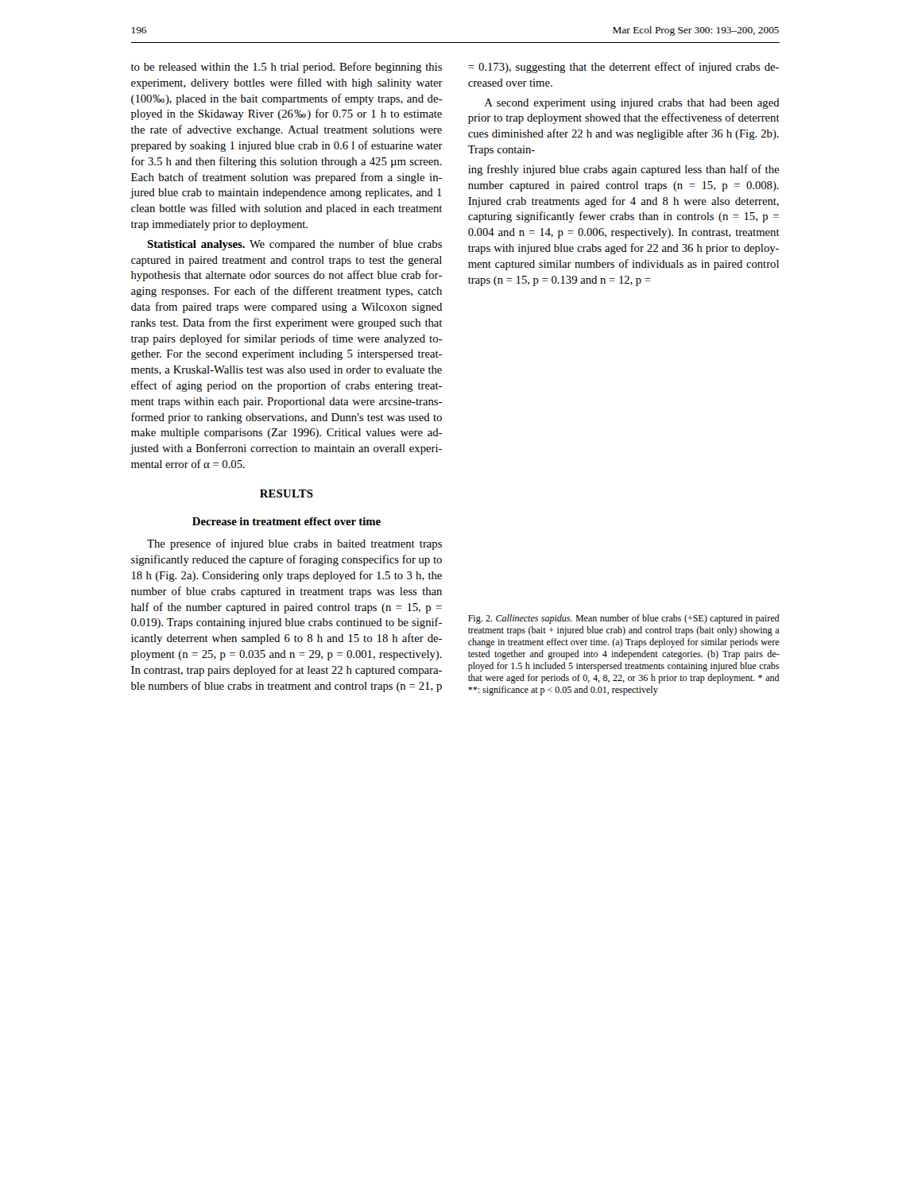196 Mar Ecol Prog Ser 300: 193–200, 2005
to be released within the 1.5 h trial period. Before beginning this experiment, delivery bottles were filled with high salinity water (100‰), placed in the bait compartments of empty traps, and deployed in the Skidaway River (26‰) for 0.75 or 1 h to estimate the rate of advective exchange. Actual treatment solutions were prepared by soaking 1 injured blue crab in 0.6 l of estuarine water for 3.5 h and then filtering this solution through a 425 µm screen. Each batch of treatment solution was prepared from a single injured blue crab to maintain independence among replicates, and 1 clean bottle was filled with solution and placed in each treatment trap immediately prior to deployment.
Statistical analyses. We compared the number of blue crabs captured in paired treatment and control traps to test the general hypothesis that alternate odor sources do not affect blue crab foraging responses. For each of the different treatment types, catch data from paired traps were compared using a Wilcoxon signed ranks test. Data from the first experiment were grouped such that trap pairs deployed for similar periods of time were analyzed together. For the second experiment including 5 interspersed treatments, a Kruskal-Wallis test was also used in order to evaluate the effect of aging period on the proportion of crabs entering treatment traps within each pair. Proportional data were arcsine-transformed prior to ranking observations, and Dunn's test was used to make multiple comparisons (Zar 1996). Critical values were adjusted with a Bonferroni correction to maintain an overall experimental error of α = 0.05.
Results
Decrease in treatment effect over time
The presence of injured blue crabs in baited treatment traps significantly reduced the capture of foraging conspecifics for up to 18 h (Fig. 2a). Considering only traps deployed for 1.5 to 3 h, the number of blue crabs captured in treatment traps was less than half of the number captured in paired control traps (n = 15, p = 0.019). Traps containing injured blue crabs continued to be significantly deterrent when sampled 6 to 8 h and 15 to 18 h after deployment (n = 25, p = 0.035 and n = 29, p = 0.001, respectively). In contrast, trap pairs deployed for at least 22 h captured comparable numbers of blue crabs in treatment and control traps (n = 21, p = 0.173), suggesting that the deterrent effect of injured crabs decreased over time.
A second experiment using injured crabs that had been aged prior to trap deployment showed that the effectiveness of deterrent cues diminished after 22 h and was negligible after 36 h (Fig. 2b). Traps contain-
ing freshly injured blue crabs again captured less than half of the number captured in paired control traps (n = 15, p = 0.008). Injured crab treatments aged for 4 and 8 h were also deterrent, capturing significantly fewer crabs than in controls (n = 15, p = 0.004 and n = 14, p = 0.006, respectively). In contrast, treatment traps with injured blue crabs aged for 22 and 36 h prior to deployment captured similar numbers of individuals as in paired control traps (n = 15, p = 0.139 and n = 12, p =
Fig. 2. Callinectes sapidus. Mean number of blue crabs (+SE) captured in paired treatment traps (bait + injured blue crab) and control traps (bait only) showing a change in treatment effect over time. (a) Traps deployed for similar periods were tested together and grouped into 4 independent categories. (b) Trap pairs deployed for 1.5 h included 5 interspersed treatments containing injured blue crabs that were aged for periods of 0, 4, 8, 22, or 36 h prior to trap deployment. * and **: significance at p < 0.05 and 0.01, respectively